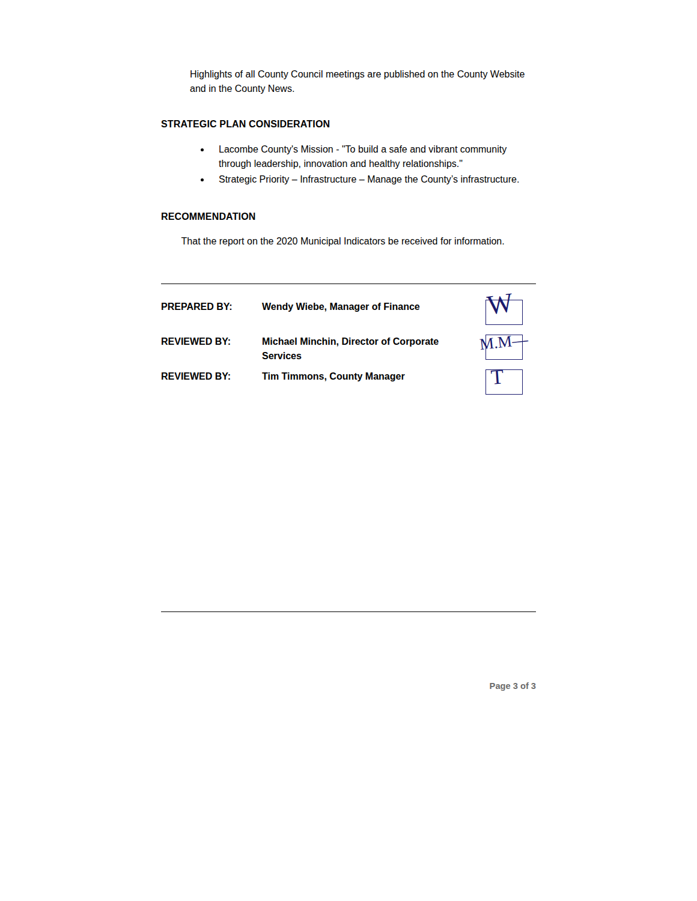Highlights of all County Council meetings are published on the County Website and in the County News.
STRATEGIC PLAN CONSIDERATION
Lacombe County's Mission - "To build a safe and vibrant community through leadership, innovation and healthy relationships."
Strategic Priority – Infrastructure – Manage the County’s infrastructure.
RECOMMENDATION
That the report on the 2020 Municipal Indicators be received for information.
| PREPARED BY: | Wendy Wiebe, Manager of Finance | W |
| REVIEWED BY: | Michael Minchin, Director of Corporate Services | M.M— |
| REVIEWED BY: | Tim Timmons, County Manager | T |
Page 3 of 3